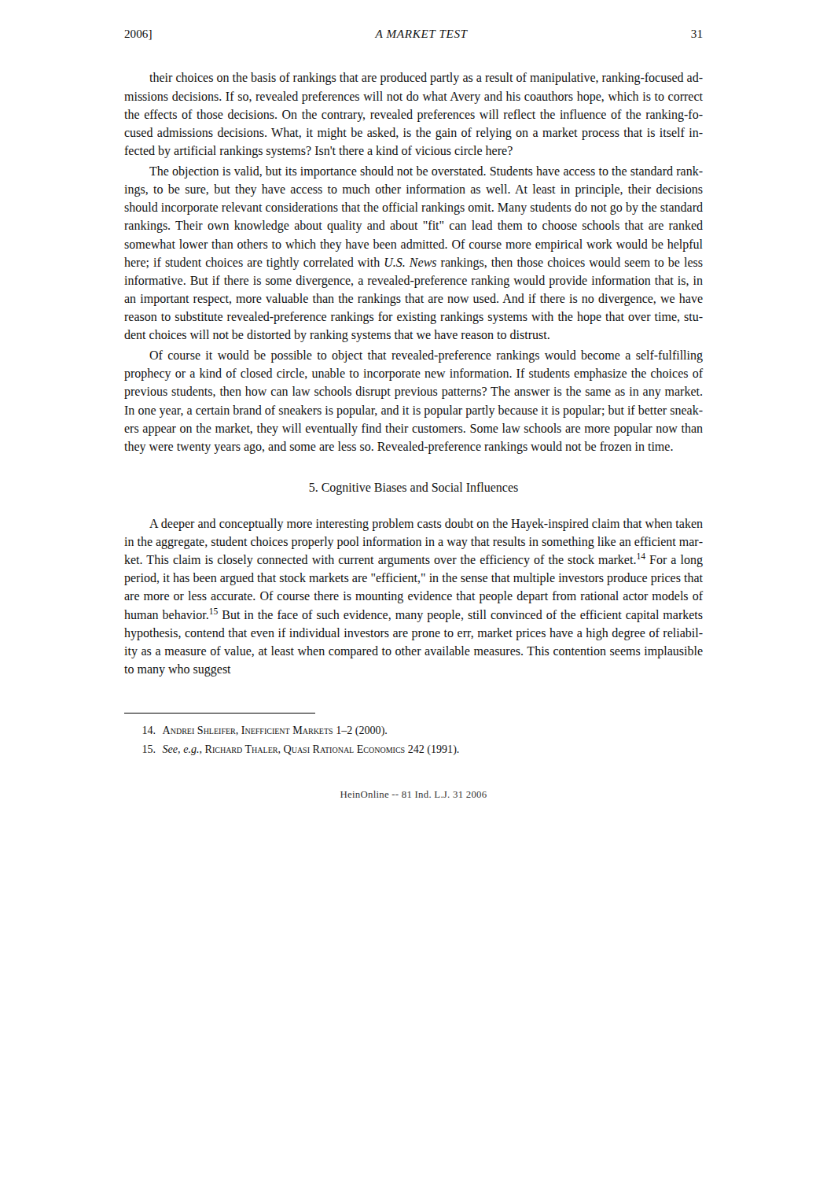2006] A MARKET TEST 31
their choices on the basis of rankings that are produced partly as a result of manipulative, ranking-focused admissions decisions. If so, revealed preferences will not do what Avery and his coauthors hope, which is to correct the effects of those decisions. On the contrary, revealed preferences will reflect the influence of the ranking-focused admissions decisions. What, it might be asked, is the gain of relying on a market process that is itself infected by artificial rankings systems? Isn't there a kind of vicious circle here?
The objection is valid, but its importance should not be overstated. Students have access to the standard rankings, to be sure, but they have access to much other information as well. At least in principle, their decisions should incorporate relevant considerations that the official rankings omit. Many students do not go by the standard rankings. Their own knowledge about quality and about "fit" can lead them to choose schools that are ranked somewhat lower than others to which they have been admitted. Of course more empirical work would be helpful here; if student choices are tightly correlated with U.S. News rankings, then those choices would seem to be less informative. But if there is some divergence, a revealed-preference ranking would provide information that is, in an important respect, more valuable than the rankings that are now used. And if there is no divergence, we have reason to substitute revealed-preference rankings for existing rankings systems with the hope that over time, student choices will not be distorted by ranking systems that we have reason to distrust.
Of course it would be possible to object that revealed-preference rankings would become a self-fulfilling prophecy or a kind of closed circle, unable to incorporate new information. If students emphasize the choices of previous students, then how can law schools disrupt previous patterns? The answer is the same as in any market. In one year, a certain brand of sneakers is popular, and it is popular partly because it is popular; but if better sneakers appear on the market, they will eventually find their customers. Some law schools are more popular now than they were twenty years ago, and some are less so. Revealed-preference rankings would not be frozen in time.
5. Cognitive Biases and Social Influences
A deeper and conceptually more interesting problem casts doubt on the Hayek-inspired claim that when taken in the aggregate, student choices properly pool information in a way that results in something like an efficient market. This claim is closely connected with current arguments over the efficiency of the stock market.14 For a long period, it has been argued that stock markets are "efficient," in the sense that multiple investors produce prices that are more or less accurate. Of course there is mounting evidence that people depart from rational actor models of human behavior.15 But in the face of such evidence, many people, still convinced of the efficient capital markets hypothesis, contend that even if individual investors are prone to err, market prices have a high degree of reliability as a measure of value, at least when compared to other available measures. This contention seems implausible to many who suggest
14. Andrei Shleifer, Inefficient Markets 1–2 (2000).
15. See, e.g., Richard Thaler, Quasi Rational Economics 242 (1991).
HeinOnline -- 81 Ind. L.J. 31 2006